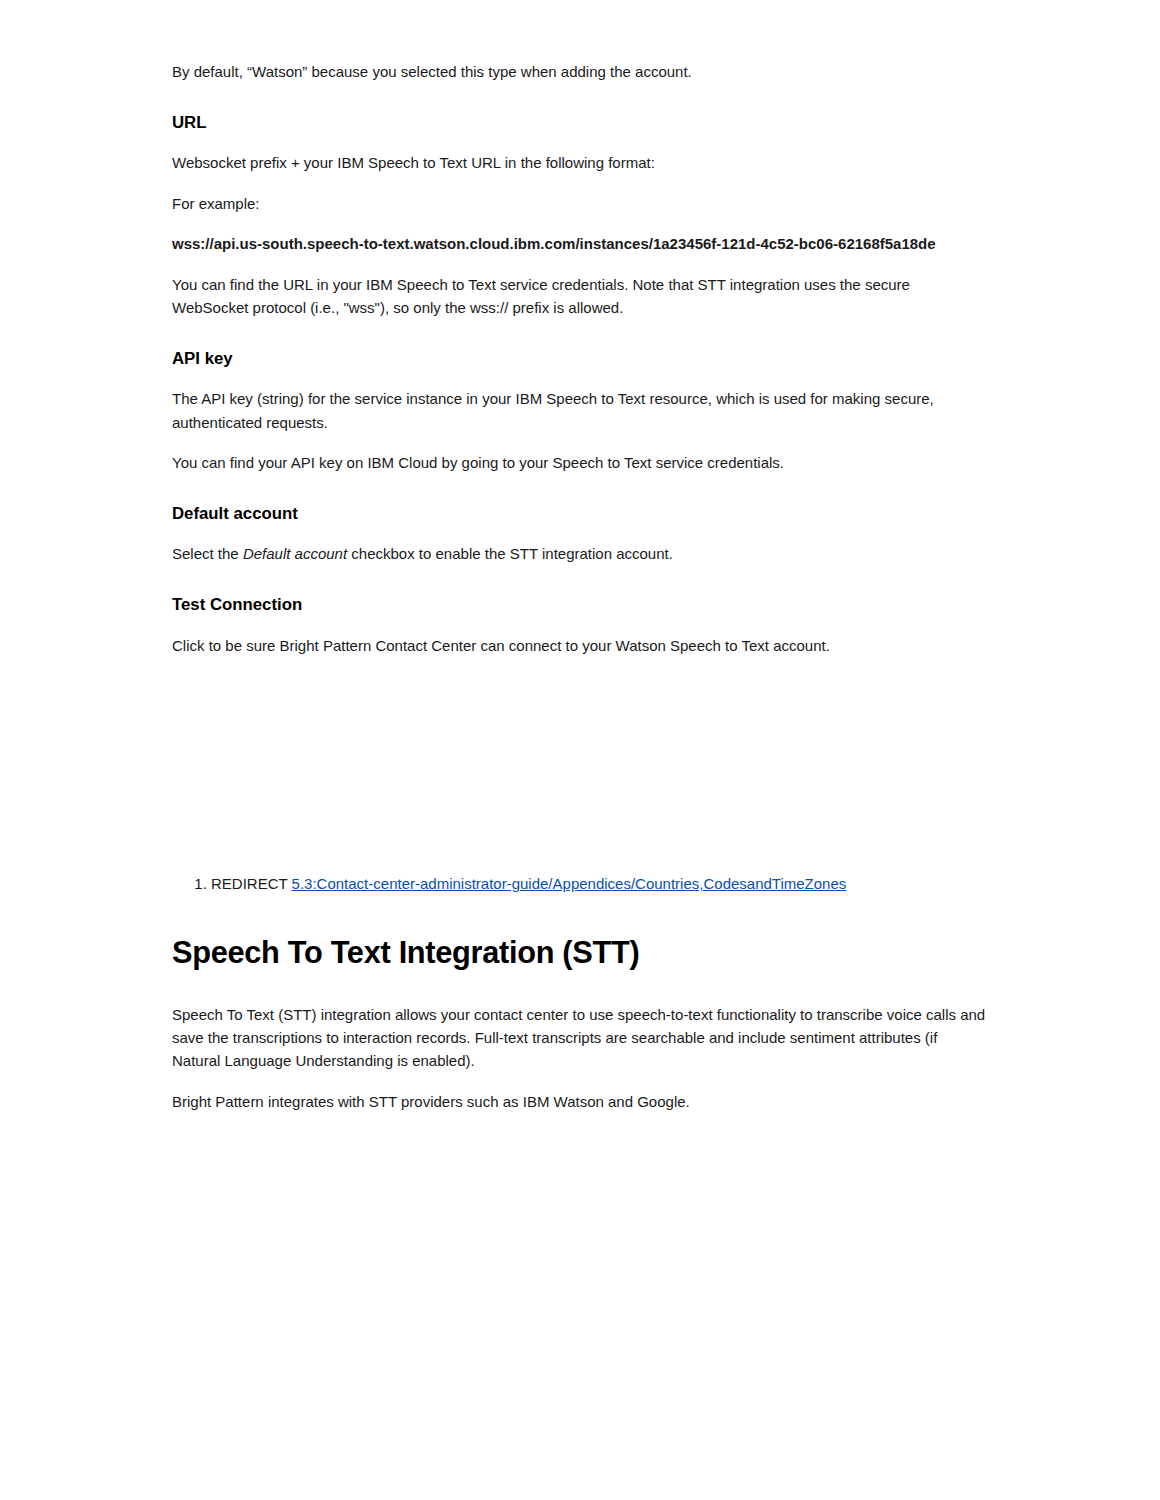By default, “Watson” because you selected this type when adding the account.
URL
Websocket prefix + your IBM Speech to Text URL in the following format:
For example:
wss://api.us-south.speech-to-text.watson.cloud.ibm.com/instances/1a23456f-121d-4c52-bc06-62168f5a18de
You can find the URL in your IBM Speech to Text service credentials. Note that STT integration uses the secure WebSocket protocol (i.e., "wss"), so only the wss:// prefix is allowed.
API key
The API key (string) for the service instance in your IBM Speech to Text resource, which is used for making secure, authenticated requests.
You can find your API key on IBM Cloud by going to your Speech to Text service credentials.
Default account
Select the Default account checkbox to enable the STT integration account.
Test Connection
Click to be sure Bright Pattern Contact Center can connect to your Watson Speech to Text account.
REDIRECT 5.3:Contact-center-administrator-guide/Appendices/Countries,CodesandTimeZones
Speech To Text Integration (STT)
Speech To Text (STT) integration allows your contact center to use speech-to-text functionality to transcribe voice calls and save the transcriptions to interaction records. Full-text transcripts are searchable and include sentiment attributes (if Natural Language Understanding is enabled).
Bright Pattern integrates with STT providers such as IBM Watson and Google.